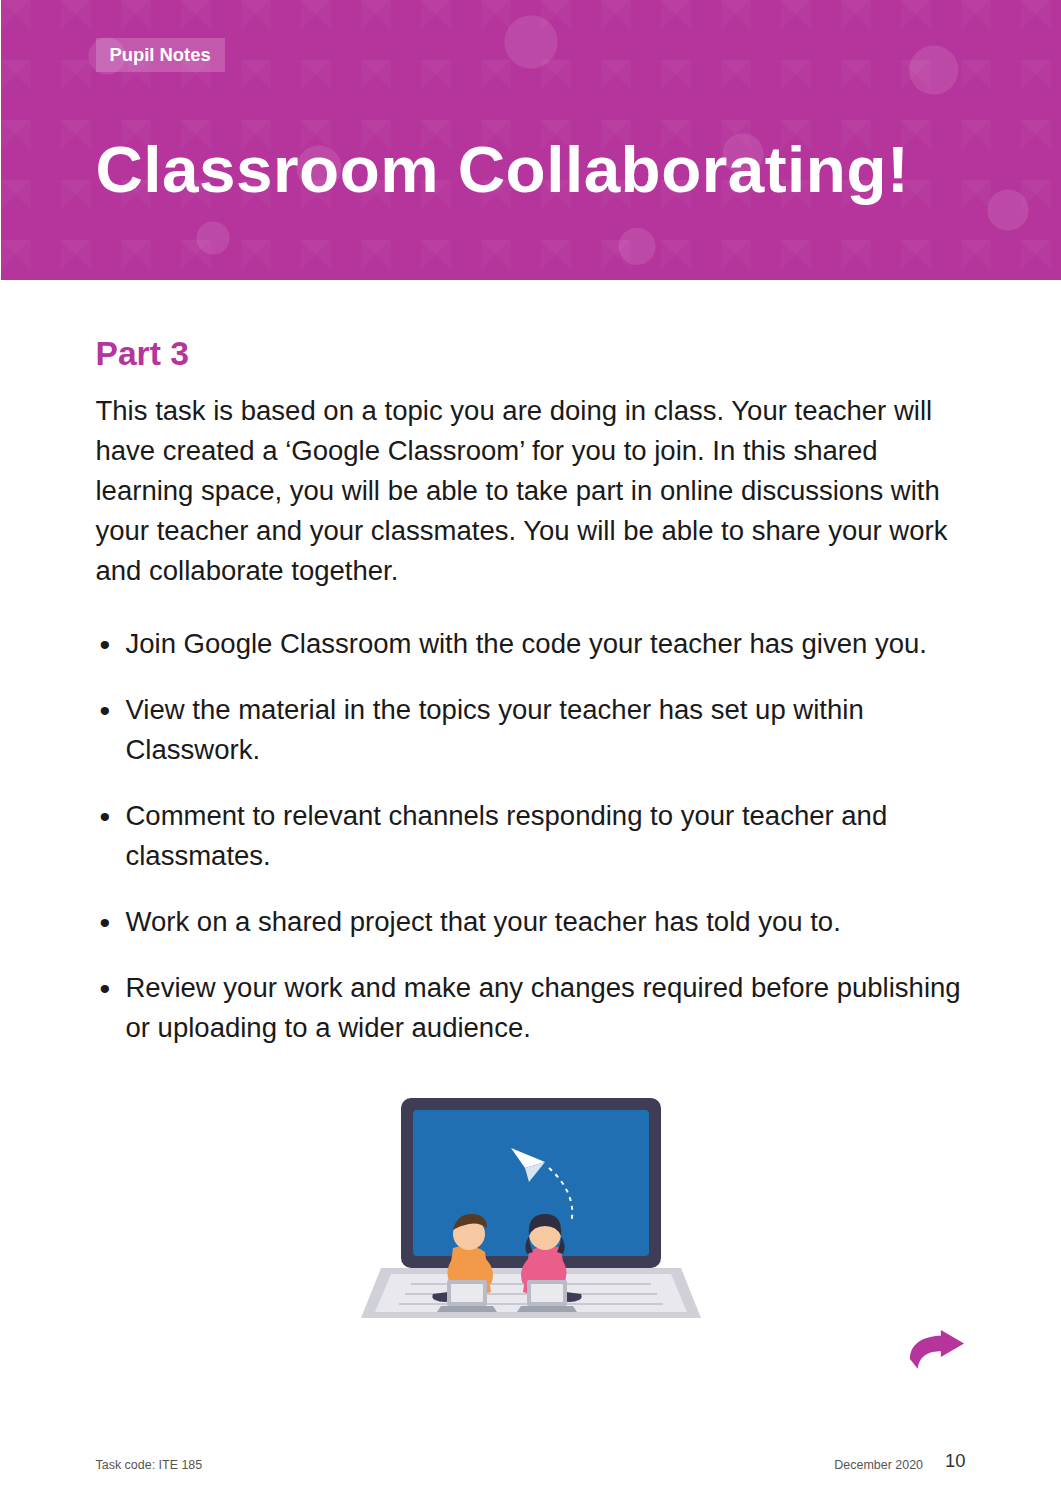Pupil Notes
Classroom Collaborating!
Part 3
This task is based on a topic you are doing in class. Your teacher will have created a ‘Google Classroom’ for you to join. In this shared learning space, you will be able to take part in online discussions with your teacher and your classmates. You will be able to share your work and collaborate together.
Join Google Classroom with the code your teacher has given you.
View the material in the topics your teacher has set up within Classwork.
Comment to relevant channels responding to your teacher and classmates.
Work on a shared project that your teacher has told you to.
Review your work and make any changes required before publishing or uploading to a wider audience.
Task code: ITE 185
December 2020 10